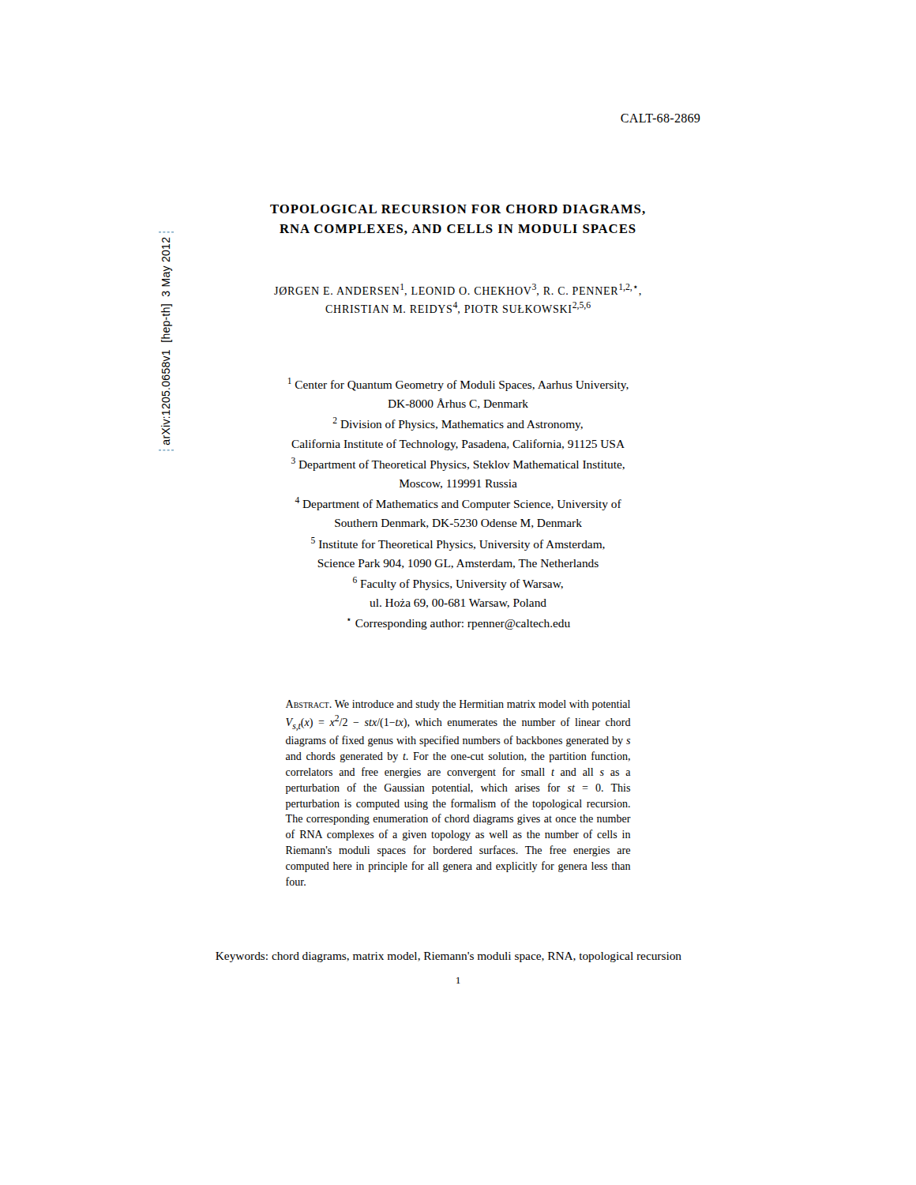arXiv:1205.0658v1 [hep-th] 3 May 2012
CALT-68-2869
Topological recursion for chord diagrams,
RNA complexes, and cells in moduli spaces
Jørgen E. Andersen1, Leonid O. Chekhov3, R. C. Penner1,2,⋆,
Christian M. Reidys4, Piotr Sułkowski2,5,6
1 Center for Quantum Geometry of Moduli Spaces, Aarhus University,
DK-8000 Århus C, Denmark
2 Division of Physics, Mathematics and Astronomy,
California Institute of Technology, Pasadena, California, 91125 USA
3 Department of Theoretical Physics, Steklov Mathematical Institute,
Moscow, 119991 Russia
4 Department of Mathematics and Computer Science, University of
Southern Denmark, DK-5230 Odense M, Denmark
5 Institute for Theoretical Physics, University of Amsterdam,
Science Park 904, 1090 GL, Amsterdam, The Netherlands
6 Faculty of Physics, University of Warsaw,
ul. Hoża 69, 00-681 Warsaw, Poland
⋆ Corresponding author: rpenner@caltech.edu
Abstract. We introduce and study the Hermitian matrix model with potential Vs,t(x) = x2/2 − stx/(1−tx), which enumerates the number of linear chord diagrams of fixed genus with specified numbers of backbones generated by s and chords generated by t. For the one-cut solution, the partition function, correlators and free energies are convergent for small t and all s as a perturbation of the Gaussian potential, which arises for st = 0. This perturbation is computed using the formalism of the topological recursion. The corresponding enumeration of chord diagrams gives at once the number of RNA complexes of a given topology as well as the number of cells in Riemann's moduli spaces for bordered surfaces. The free energies are computed here in principle for all genera and explicitly for genera less than four.
Keywords: chord diagrams, matrix model, Riemann's moduli space, RNA, topological recursion
1